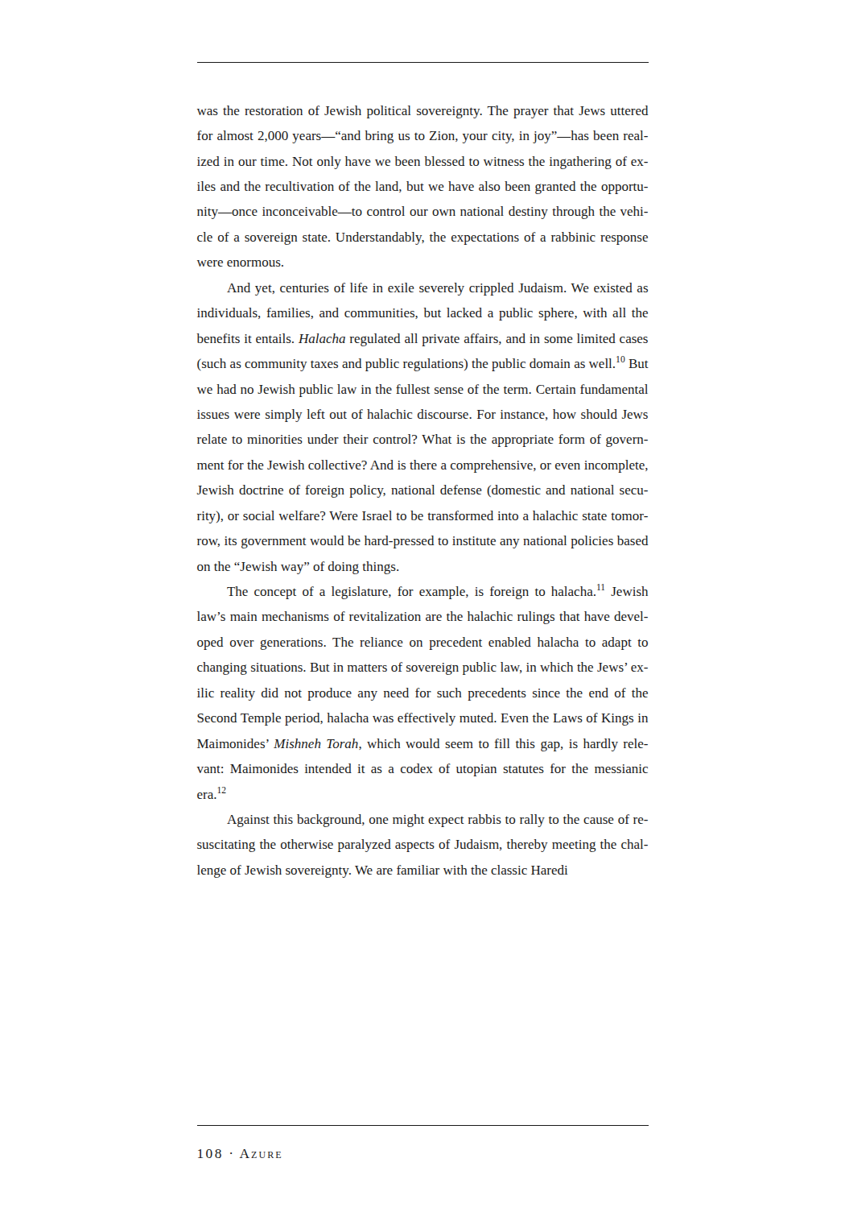was the restoration of Jewish political sovereignty. The prayer that Jews uttered for almost 2,000 years—“and bring us to Zion, your city, in joy”—has been realized in our time. Not only have we been blessed to witness the ingathering of exiles and the recultivation of the land, but we have also been granted the opportunity—once inconceivable—to control our own national destiny through the vehicle of a sovereign state. Understandably, the expectations of a rabbinic response were enormous.
And yet, centuries of life in exile severely crippled Judaism. We existed as individuals, families, and communities, but lacked a public sphere, with all the benefits it entails. Halacha regulated all private affairs, and in some limited cases (such as community taxes and public regulations) the public domain as well.10 But we had no Jewish public law in the fullest sense of the term. Certain fundamental issues were simply left out of halachic discourse. For instance, how should Jews relate to minorities under their control? What is the appropriate form of government for the Jewish collective? And is there a comprehensive, or even incomplete, Jewish doctrine of foreign policy, national defense (domestic and national security), or social welfare? Were Israel to be transformed into a halachic state tomorrow, its government would be hard-pressed to institute any national policies based on the “Jewish way” of doing things.
The concept of a legislature, for example, is foreign to halacha.11 Jewish law’s main mechanisms of revitalization are the halachic rulings that have developed over generations. The reliance on precedent enabled halacha to adapt to changing situations. But in matters of sovereign public law, in which the Jews’ exilic reality did not produce any need for such precedents since the end of the Second Temple period, halacha was effectively muted. Even the Laws of Kings in Maimonides’ Mishneh Torah, which would seem to fill this gap, is hardly relevant: Maimonides intended it as a codex of utopian statutes for the messianic era.12
Against this background, one might expect rabbis to rally to the cause of resuscitating the otherwise paralyzed aspects of Judaism, thereby meeting the challenge of Jewish sovereignty. We are familiar with the classic Haredi
108 · Azure